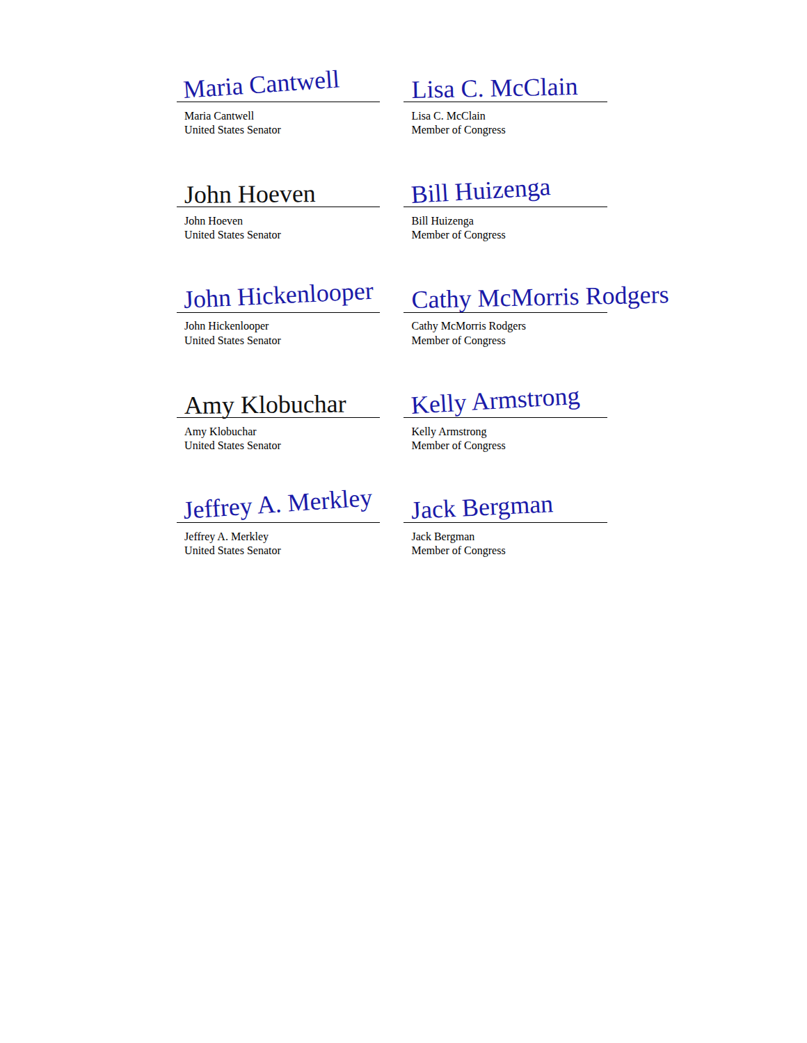| Maria Cantwell Maria Cantwell United States Senator | Lisa C. McClain Lisa C. McClain Member of Congress |
| John Hoeven John Hoeven United States Senator | Bill Huizenga Bill Huizenga Member of Congress |
| John Hickenlooper John Hickenlooper United States Senator | Cathy McMorris Rodgers Cathy McMorris Rodgers Member of Congress |
| Amy Klobuchar Amy Klobuchar United States Senator | Kelly Armstrong Kelly Armstrong Member of Congress |
| Jeffrey A. Merkley Jeffrey A. Merkley United States Senator | Jack Bergman Jack Bergman Member of Congress |